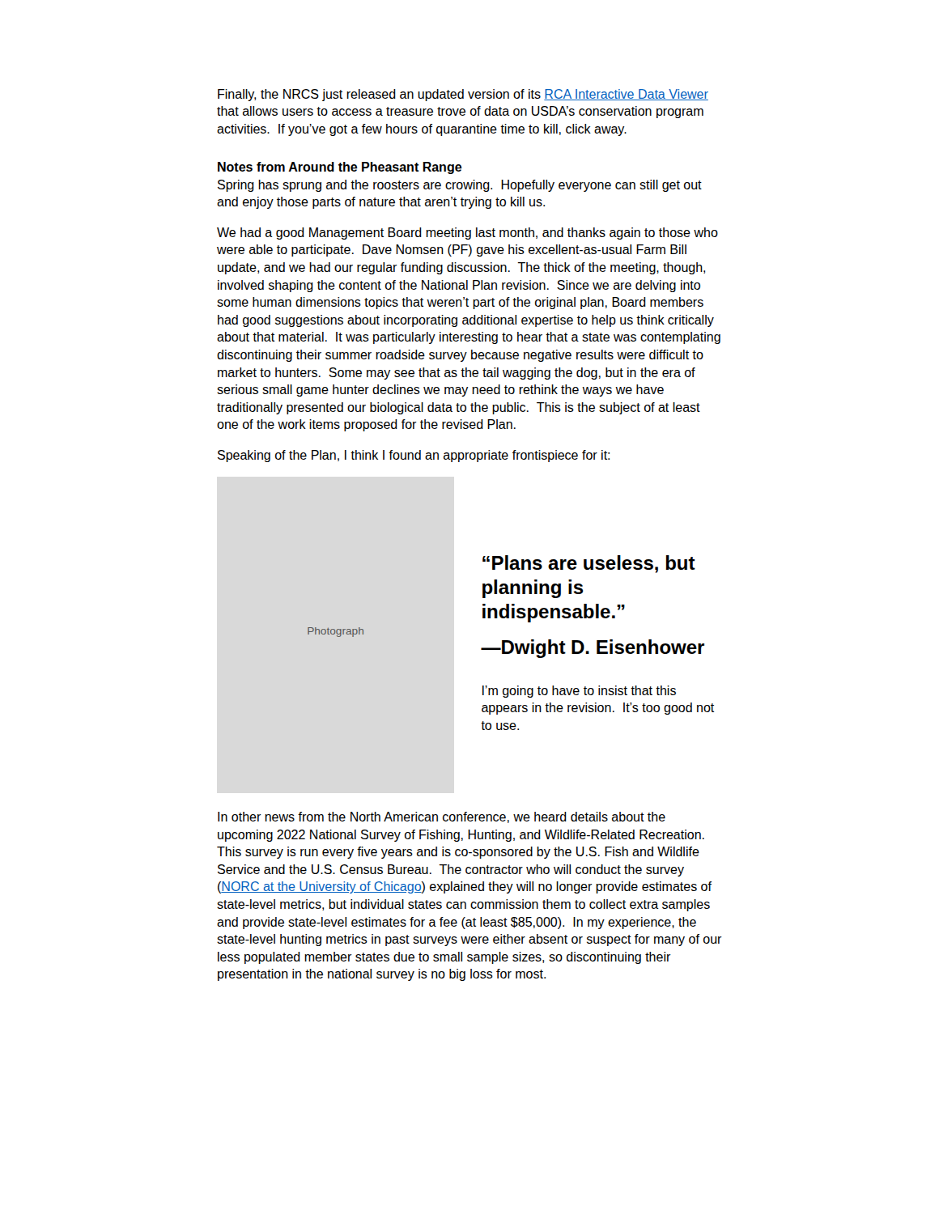Finally, the NRCS just released an updated version of its RCA Interactive Data Viewer that allows users to access a treasure trove of data on USDA’s conservation program activities. If you’ve got a few hours of quarantine time to kill, click away.
Notes from Around the Pheasant Range
Spring has sprung and the roosters are crowing. Hopefully everyone can still get out and enjoy those parts of nature that aren’t trying to kill us.
We had a good Management Board meeting last month, and thanks again to those who were able to participate. Dave Nomsen (PF) gave his excellent-as-usual Farm Bill update, and we had our regular funding discussion. The thick of the meeting, though, involved shaping the content of the National Plan revision. Since we are delving into some human dimensions topics that weren’t part of the original plan, Board members had good suggestions about incorporating additional expertise to help us think critically about that material. It was particularly interesting to hear that a state was contemplating discontinuing their summer roadside survey because negative results were difficult to market to hunters. Some may see that as the tail wagging the dog, but in the era of serious small game hunter declines we may need to rethink the ways we have traditionally presented our biological data to the public. This is the subject of at least one of the work items proposed for the revised Plan.
Speaking of the Plan, I think I found an appropriate frontispiece for it:
“Plans are useless, but planning is indispensable.”
—Dwight D. Eisenhower
I’m going to have to insist that this appears in the revision. It’s too good not to use.
In other news from the North American conference, we heard details about the upcoming 2022 National Survey of Fishing, Hunting, and Wildlife-Related Recreation. This survey is run every five years and is co-sponsored by the U.S. Fish and Wildlife Service and the U.S. Census Bureau. The contractor who will conduct the survey (NORC at the University of Chicago) explained they will no longer provide estimates of state-level metrics, but individual states can commission them to collect extra samples and provide state-level estimates for a fee (at least $85,000). In my experience, the state-level hunting metrics in past surveys were either absent or suspect for many of our less populated member states due to small sample sizes, so discontinuing their presentation in the national survey is no big loss for most.